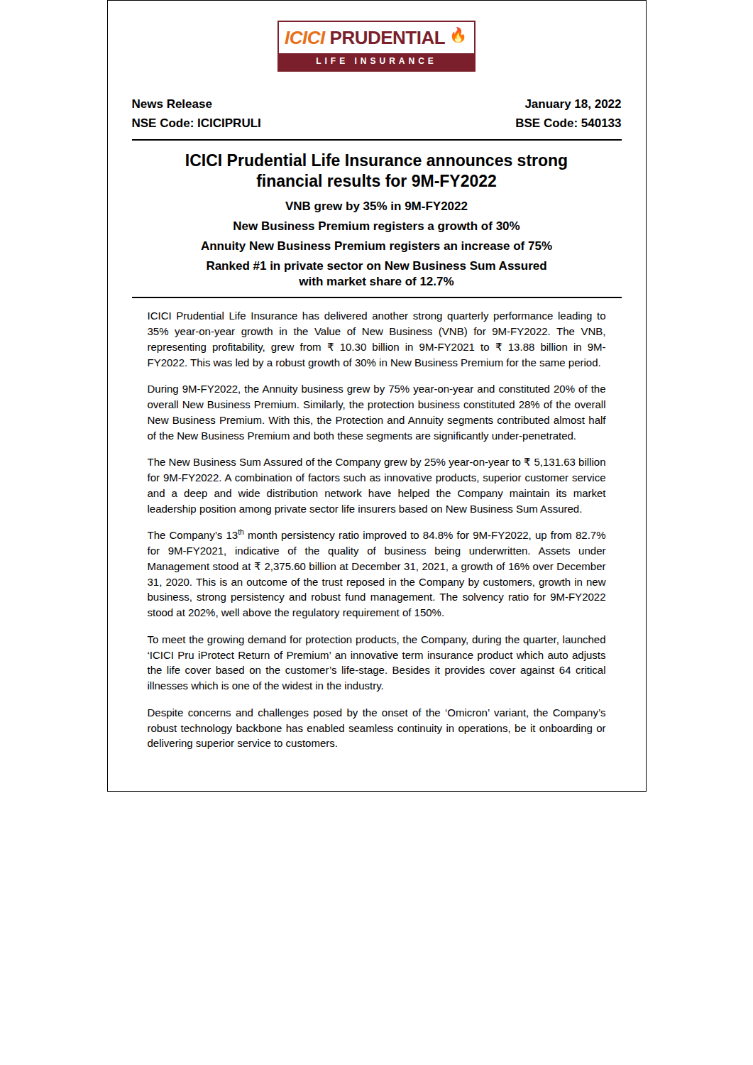ICICI PRUDENTIAL 🔥
LIFE INSURANCE
News Release January 18, 2022
NSE Code: ICICIPRULI BSE Code: 540133
ICICI Prudential Life Insurance announces strong
financial results for 9M-FY2022
VNB grew by 35% in 9M-FY2022
New Business Premium registers a growth of 30%
Annuity New Business Premium registers an increase of 75%
Ranked #1 in private sector on New Business Sum Assured
with market share of 12.7%
ICICI Prudential Life Insurance has delivered another strong quarterly performance leading to 35% year-on-year growth in the Value of New Business (VNB) for 9M-FY2022. The VNB, representing profitability, grew from ₹ 10.30 billion in 9M-FY2021 to ₹ 13.88 billion in 9M-FY2022. This was led by a robust growth of 30% in New Business Premium for the same period.
During 9M-FY2022, the Annuity business grew by 75% year-on-year and constituted 20% of the overall New Business Premium. Similarly, the protection business constituted 28% of the overall New Business Premium. With this, the Protection and Annuity segments contributed almost half of the New Business Premium and both these segments are significantly under-penetrated.
The New Business Sum Assured of the Company grew by 25% year-on-year to ₹ 5,131.63 billion for 9M-FY2022. A combination of factors such as innovative products, superior customer service and a deep and wide distribution network have helped the Company maintain its market leadership position among private sector life insurers based on New Business Sum Assured.
The Company’s 13th month persistency ratio improved to 84.8% for 9M-FY2022, up from 82.7% for 9M-FY2021, indicative of the quality of business being underwritten. Assets under Management stood at ₹ 2,375.60 billion at December 31, 2021, a growth of 16% over December 31, 2020. This is an outcome of the trust reposed in the Company by customers, growth in new business, strong persistency and robust fund management. The solvency ratio for 9M-FY2022 stood at 202%, well above the regulatory requirement of 150%.
To meet the growing demand for protection products, the Company, during the quarter, launched ‘ICICI Pru iProtect Return of Premium’ an innovative term insurance product which auto adjusts the life cover based on the customer’s life-stage. Besides it provides cover against 64 critical illnesses which is one of the widest in the industry.
Despite concerns and challenges posed by the onset of the ‘Omicron’ variant, the Company’s robust technology backbone has enabled seamless continuity in operations, be it onboarding or delivering superior service to customers.